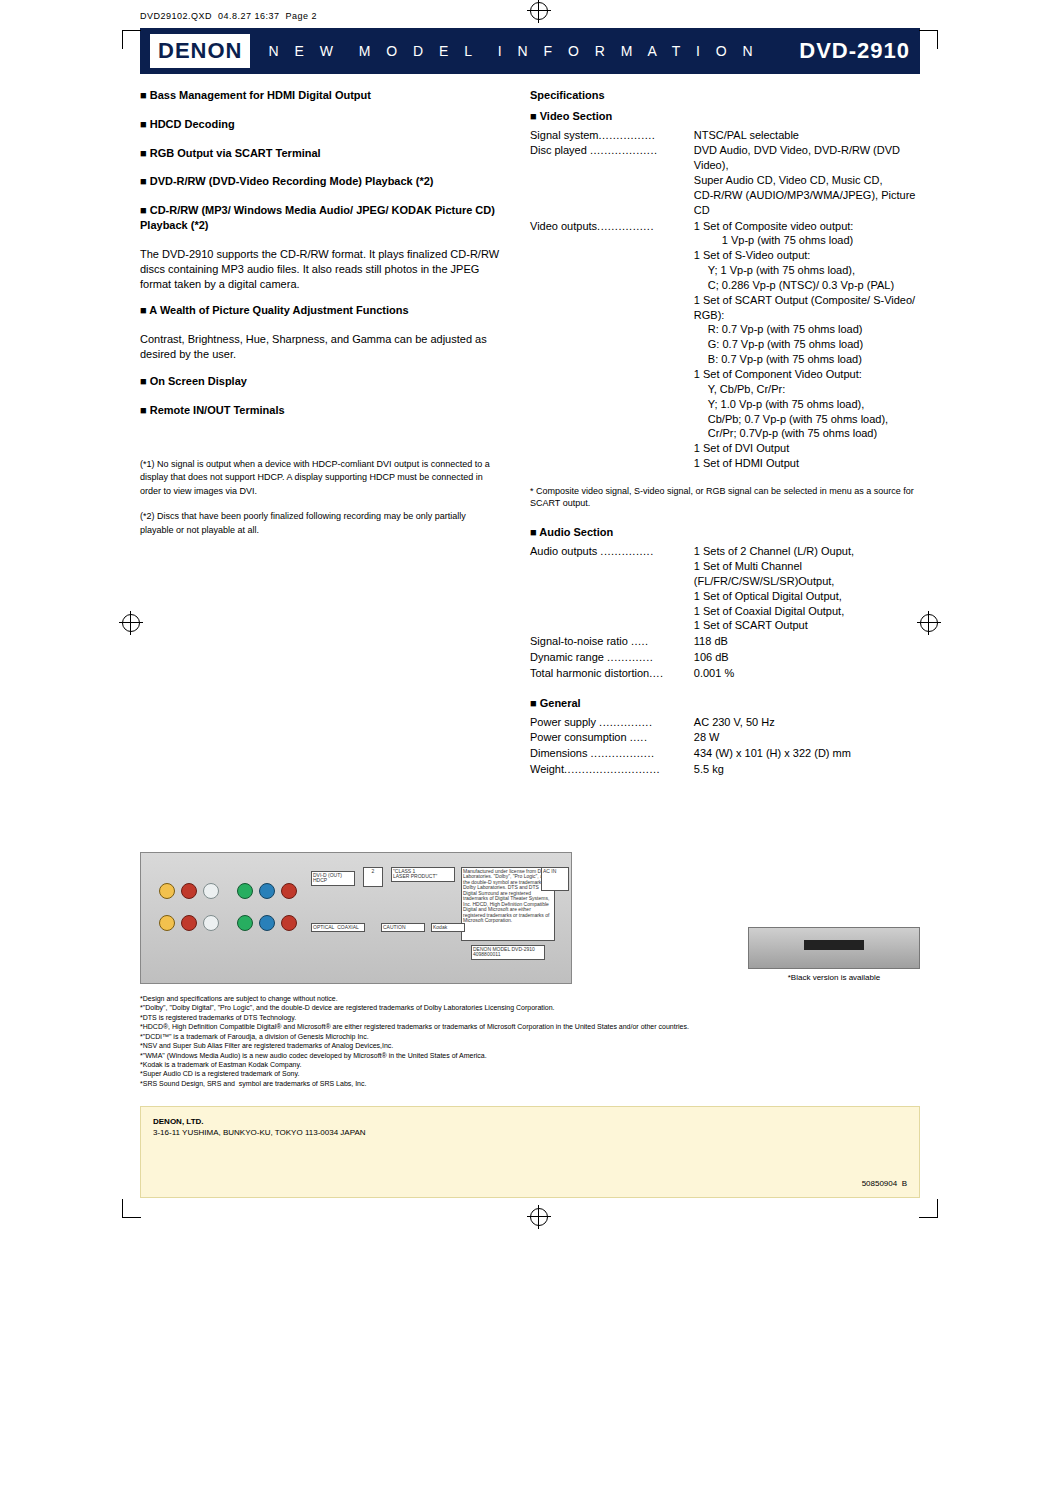DVD29102.QXD 04.8.27 16:37 Page 2
DENON
N E W M O D E L I N F O R M A T I O N
DVD-2910
Bass Management for HDMI Digital Output
HDCD Decoding
RGB Output via SCART Terminal
DVD-R/RW (DVD-Video Recording Mode) Playback (*2)
CD-R/RW (MP3/ Windows Media Audio/ JPEG/ KODAK Picture CD) Playback (*2)
The DVD-2910 supports the CD-R/RW format. It plays finalized CD-R/RW discs containing MP3 audio files. It also reads still photos in the JPEG format taken by a digital camera.
A Wealth of Picture Quality Adjustment Functions
Contrast, Brightness, Hue, Sharpness, and Gamma can be adjusted as desired by the user.
On Screen Display
Remote IN/OUT Terminals
(*1) No signal is output when a device with HDCP-comliant DVI output is connected to a display that does not support HDCP. A display supporting HDCP must be connected in order to view images via DVI.
(*2) Discs that have been poorly finalized following recording may be only partially playable or not playable at all.
Specifications
Video Section
| Signal system ................ | NTSC/PAL selectable |
| Disc played ................... | DVD Audio, DVD Video, DVD-R/RW (DVD Video), Super Audio CD, Video CD, Music CD, CD-R/RW (AUDIO/MP3/WMA/JPEG), Picture CD |
| Video outputs ................ | 1 Set of Composite video output: 1 Vp-p (with 75 ohms load) 1 Set of S-Video output: Y; 1 Vp-p (with 75 ohms load), C; 0.286 Vp-p (NTSC)/ 0.3 Vp-p (PAL) 1 Set of SCART Output (Composite/ S-Video/ RGB): R: 0.7 Vp-p (with 75 ohms load) G: 0.7 Vp-p (with 75 ohms load) B: 0.7 Vp-p (with 75 ohms load) 1 Set of Component Video Output: Y, Cb/Pb, Cr/Pr: Y; 1.0 Vp-p (with 75 ohms load), Cb/Pb; 0.7 Vp-p (with 75 ohms load), Cr/Pr; 0.7Vp-p (with 75 ohms load) 1 Set of DVI Output 1 Set of HDMI Output |
* Composite video signal, S-video signal, or RGB signal can be selected in menu as a source for SCART output.
Audio Section
| Audio outputs ............... | 1 Sets of 2 Channel (L/R) Ouput, 1 Set of Multi Channel (FL/FR/C/SW/SL/SR)Output, 1 Set of Optical Digital Output, 1 Set of Coaxial Digital Output, 1 Set of SCART Output |
| Signal-to-noise ratio ..... | 118 dB |
| Dynamic range ............. | 106 dB |
| Total harmonic distortion .... | 0.001 % |
General
| Power supply ............... | AC 230 V, 50 Hz |
| Power consumption ..... | 28 W |
| Dimensions .................. | 434 (W) x 101 (H) x 322 (D) mm |
| Weight ........................... | 5.5 kg |
DVI-D (OUT) HDCP
2
"CLASS 1
LASER PRODUCT"
Manufactured under license from Dolby Laboratories. "Dolby", "Pro Logic", and the double-D symbol are trademarks of Dolby Laboratories. DTS and DTS Digital Surround are registered trademarks of Digital Theater Systems, Inc. HDCD, High Definition Compatible Digital and Microsoft are either registered trademarks or trademarks of Microsoft Corporation.
OPTICAL COAXIAL
CAUTION
Kodak
DENON MODEL DVD-2910
4098800011
AC IN
*Black version is available
*Design and specifications are subject to change without notice.
*"Dolby", "Dolby Digital", "Pro Logic", and the double-D device are registered trademarks of Dolby Laboratories Licensing Corporation.
*DTS is registered trademarks of DTS Technology.
*HDCD®, High Definition Compatible Digital® and Microsoft® are either registered trademarks or trademarks of Microsoft Corporation in the United States and/or other countries.
*"DCDi™" is a trademark of Faroudja, a division of Genesis Microchip Inc.
*NSV and Super Sub Alias Filter are registered trademarks of Analog Devices,Inc.
*"WMA" (Windows Media Audio) is a new audio codec developed by Microsoft® in the United States of America.
*Kodak is a trademark of Eastman Kodak Company.
*Super Audio CD is a registered trademark of Sony.
*SRS Sound Design, SRS and symbol are trademarks of SRS Labs, Inc.
DENON, LTD.
3-16-11 YUSHIMA, BUNKYO-KU, TOKYO 113-0034 JAPAN
50850904 B